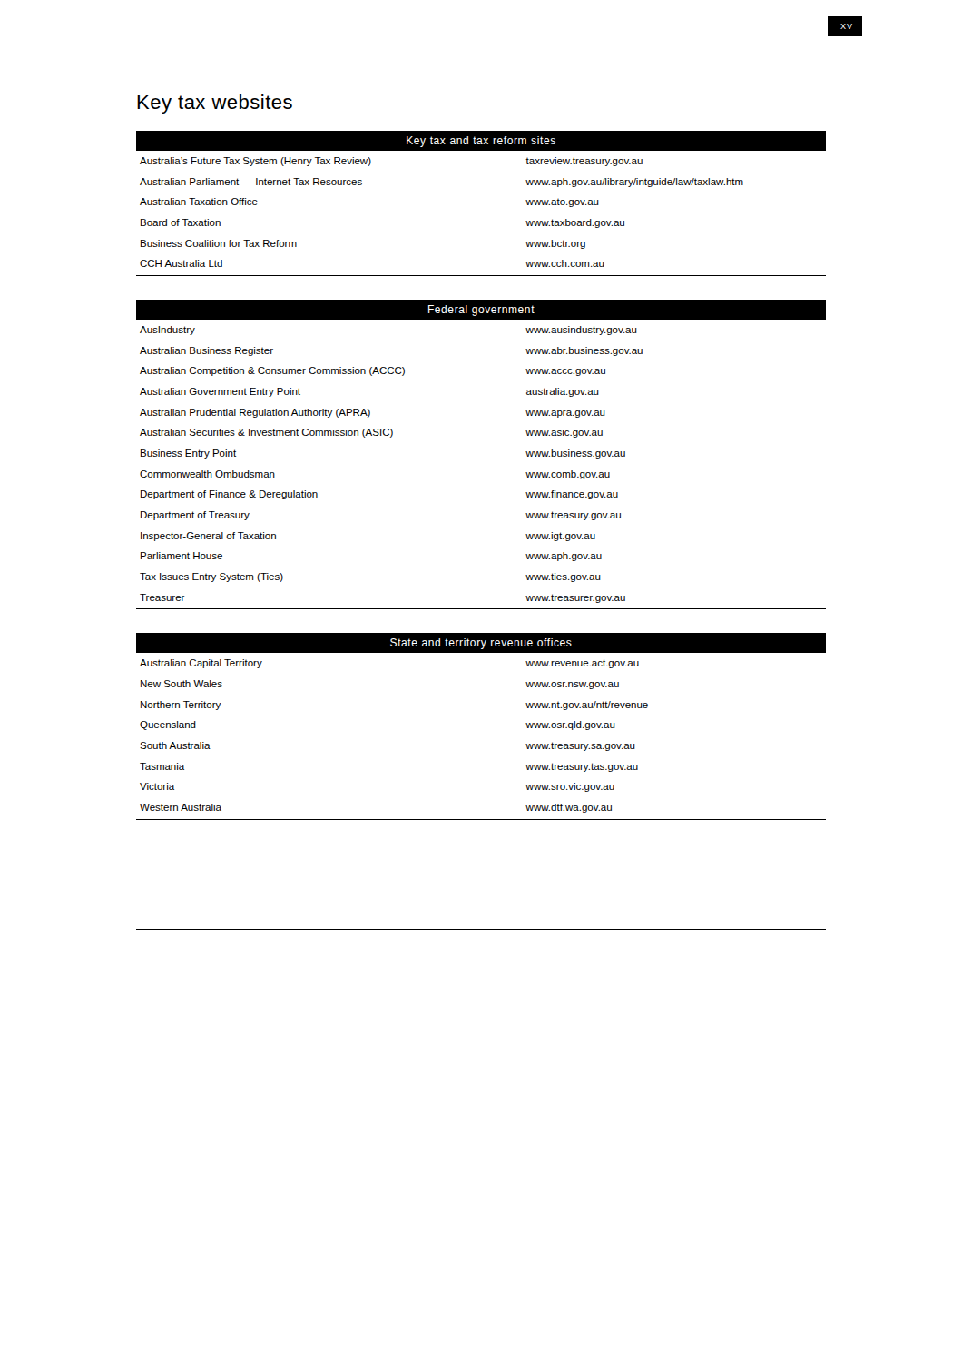xv
Key tax websites
Key tax and tax reform sites
| Australia’s Future Tax System (Henry Tax Review) | taxreview.treasury.gov.au |
| Australian Parliament — Internet Tax Resources | www.aph.gov.au/library/intguide/law/taxlaw.htm |
| Australian Taxation Office | www.ato.gov.au |
| Board of Taxation | www.taxboard.gov.au |
| Business Coalition for Tax Reform | www.bctr.org |
| CCH Australia Ltd | www.cch.com.au |
Federal government
| AusIndustry | www.ausindustry.gov.au |
| Australian Business Register | www.abr.business.gov.au |
| Australian Competition & Consumer Commission (ACCC) | www.accc.gov.au |
| Australian Government Entry Point | australia.gov.au |
| Australian Prudential Regulation Authority (APRA) | www.apra.gov.au |
| Australian Securities & Investment Commission (ASIC) | www.asic.gov.au |
| Business Entry Point | www.business.gov.au |
| Commonwealth Ombudsman | www.comb.gov.au |
| Department of Finance & Deregulation | www.finance.gov.au |
| Department of Treasury | www.treasury.gov.au |
| Inspector-General of Taxation | www.igt.gov.au |
| Parliament House | www.aph.gov.au |
| Tax Issues Entry System (Ties) | www.ties.gov.au |
| Treasurer | www.treasurer.gov.au |
State and territory revenue offices
| Australian Capital Territory | www.revenue.act.gov.au |
| New South Wales | www.osr.nsw.gov.au |
| Northern Territory | www.nt.gov.au/ntt/revenue |
| Queensland | www.osr.qld.gov.au |
| South Australia | www.treasury.sa.gov.au |
| Tasmania | www.treasury.tas.gov.au |
| Victoria | www.sro.vic.gov.au |
| Western Australia | www.dtf.wa.gov.au |